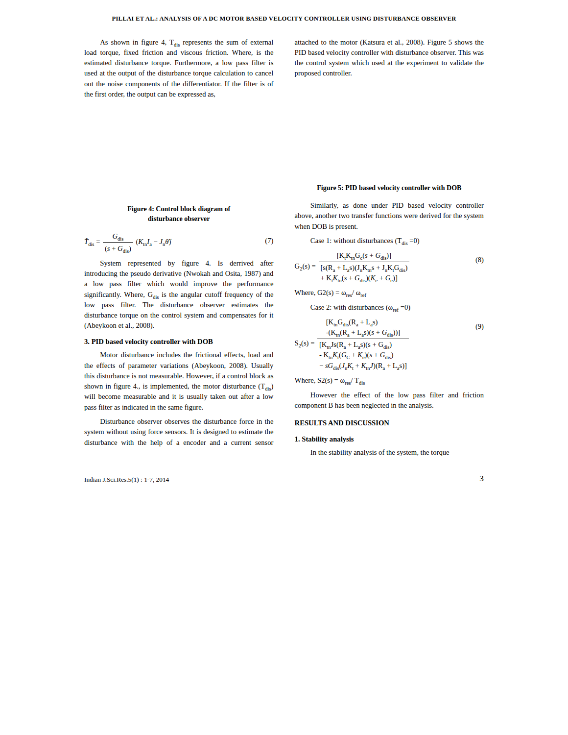Pillai et al.: Analysis of a DC Motor Based Velocity Controller Using Disturbance Observer
As shown in figure 4, Tdis represents the sum of external load torque, fixed friction and viscous friction. Where, is the estimated disturbance torque. Furthermore, a low pass filter is used at the output of the disturbance torque calculation to cancel out the noise components of the differentiator. If the filter is of the first order, the output can be expressed as,
Figure 4: Control block diagram of
disturbance observer
T̂dis = Gdis(s + Gdis) (KtnIa − Jnθ̈)
(7)
System represented by figure 4. Is derrived after introducing the pseudo derivative (Nwokah and Osita, 1987) and a low pass filter which would improve the performance significantly. Where, Gdis is the angular cutoff frequency of the low pass filter. The disturbance observer estimates the disturbance torque on the control system and compensates for it (Abeykoon et al., 2008).
3. PID based velocity controller with DOB
Motor disturbance includes the frictional effects, load and the effects of parameter variations (Abeykoon, 2008). Usually this disturbance is not measurable. However, if a control block as shown in figure 4., is implemented, the motor disturbance (Tdis) will become measurable and it is usually taken out after a low pass filter as indicated in the same figure.
Disturbance observer observes the disturbance force in the system without using force sensors. It is designed to estimate the disturbance with the help of a encoder and a current sensor attached to the motor (Katsura et al., 2008). Figure 5 shows the PID based velocity controller with disturbance observer. This was the control system which used at the experiment to validate the proposed controller.
Figure 5: PID based velocity controller with DOB
Similarly, as done under PID based velocity controller above, another two transfer functions were derived for the system when DOB is present.
Case 1: without disturbances (Tdis =0)
G2(s) = [KtKtnGc(s + Gdis)] [s(Ra + Las)(JnKtns + JnKtGdis) + KtKtn(s + Gdis)(Ke + Ge)]
(8)
Where, G2(s) = ωres/ ωref
Case 2: with disturbances (ωref =0)
S2(s) = [KtnGdis(Ra + Las) -(Ktn(Ra + Las)(s + Gdis))] [KtnJs(Ra + Las)(s + Gdis) - KtnKt(GC + Ke)(s + Gdis) − sGdis(JnKt + KtnJ)(Ra + Las)]
(9)
Where, S2(s) = ωres/ Tdis
However the effect of the low pass filter and friction component B has been neglected in the analysis.
Results and Discussion
1. Stability analysis
In the stability analysis of the system, the torque
Indian J.Sci.Res.5(1) : 1-7, 2014
3